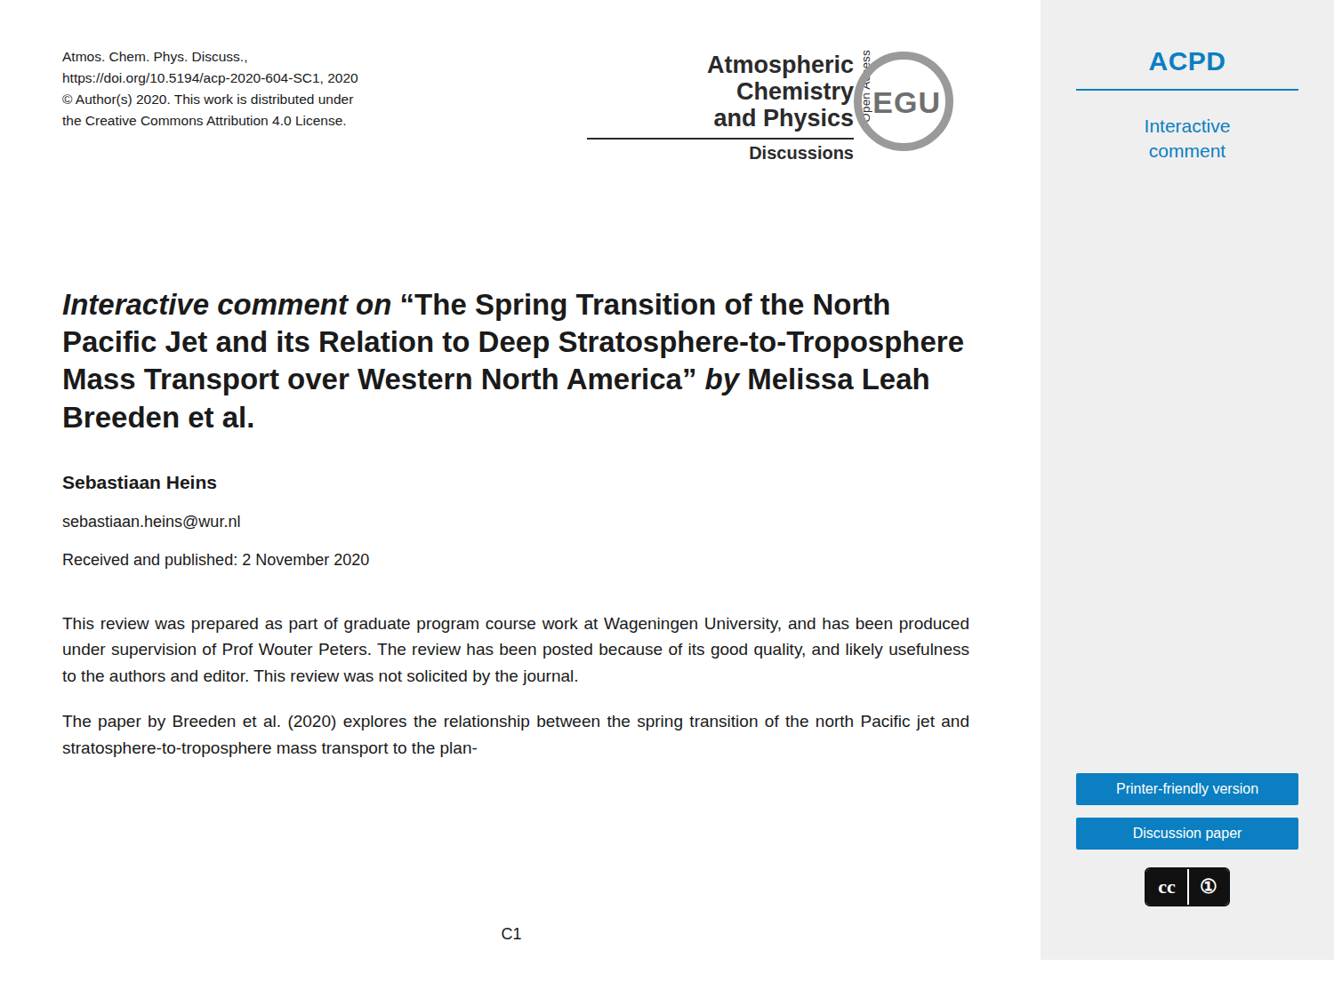ACPD
Interactive
comment
Printer-friendly version Discussion paper cc ①
Atmos. Chem. Phys. Discuss.,
https://doi.org/10.5194/acp-2020-604-SC1, 2020
© Author(s) 2020. This work is distributed under
the Creative Commons Attribution 4.0 License.
Atmospheric
Chemistry
and Physics
Discussions
Open Access
EGU
Interactive comment on “The Spring Transition of the North Pacific Jet and its Relation to Deep Stratosphere-to-Troposphere Mass Transport over Western North America” by Melissa Leah Breeden et al.
Sebastiaan Heins
sebastiaan.heins@wur.nl
Received and published: 2 November 2020
This review was prepared as part of graduate program course work at Wageningen University, and has been produced under supervision of Prof Wouter Peters. The review has been posted because of its good quality, and likely usefulness to the authors and editor. This review was not solicited by the journal.
The paper by Breeden et al. (2020) explores the relationship between the spring transition of the north Pacific jet and stratosphere-to-troposphere mass transport to the plan-
C1